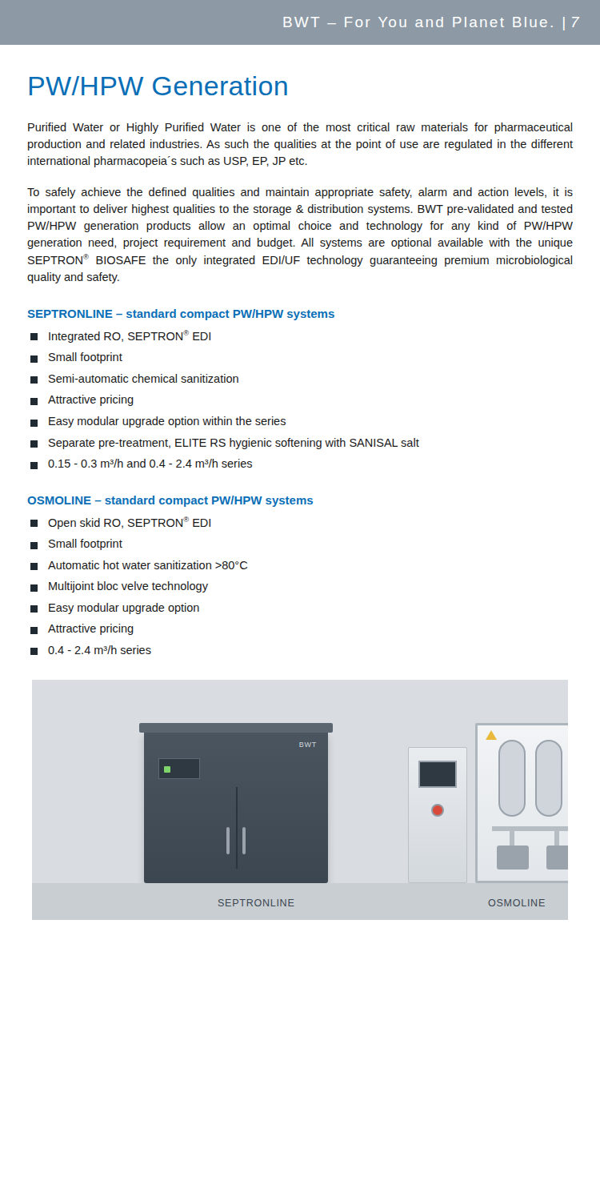BWT – For You and Planet Blue. | 7
PW/HPW Generation
Purified Water or Highly Purified Water is one of the most critical raw materials for pharmaceutical production and related industries. As such the qualities at the point of use are regulated in the different international pharmacopeia´s such as USP, EP, JP etc.
To safely achieve the defined qualities and maintain appropriate safety, alarm and action levels, it is important to deliver highest qualities to the storage & distribution systems. BWT pre-validated and tested PW/HPW generation products allow an optimal choice and technology for any kind of PW/HPW generation need, project requirement and budget. All systems are optional available with the unique SEPTRON® BIOSAFE the only integrated EDI/UF technology guaranteeing premium microbiological quality and safety.
SEPTRONLINE – standard compact PW/HPW systems
Integrated RO, SEPTRON® EDI
Small footprint
Semi-automatic chemical sanitization
Attractive pricing
Easy modular upgrade option within the series
Separate pre-treatment, ELITE RS hygienic softening with SANISAL salt
0.15 - 0.3 m³/h and 0.4 - 2.4 m³/h series
OSMOLINE – standard compact PW/HPW systems
Open skid RO, SEPTRON® EDI
Small footprint
Automatic hot water sanitization >80°C
Multijoint bloc velve technology
Easy modular upgrade option
Attractive pricing
0.4 - 2.4 m³/h series
BWT
BWT
SEPTRONLINE
OSMOLINE